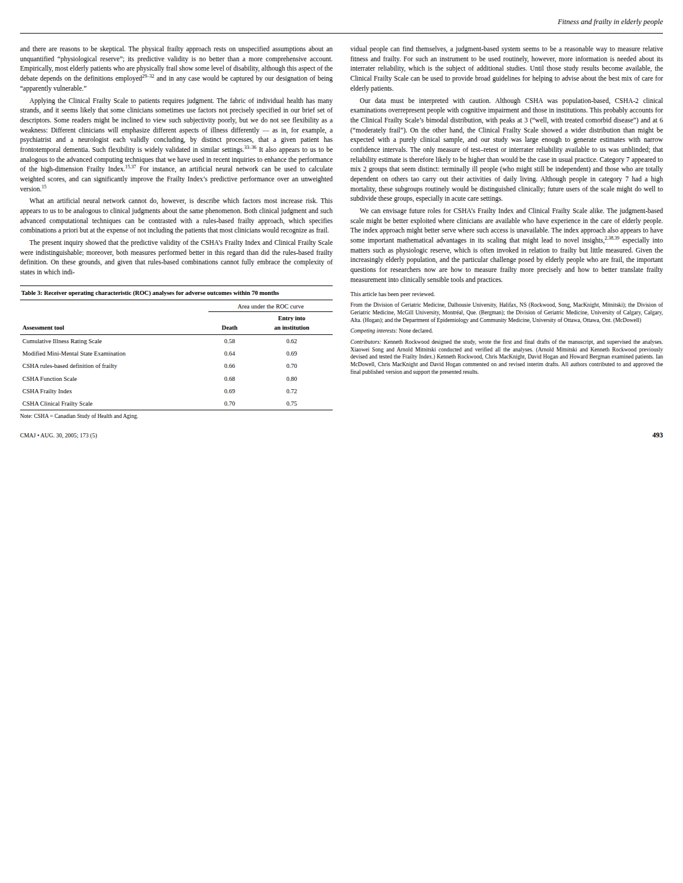Fitness and frailty in elderly people
and there are reasons to be skeptical. The physical frailty approach rests on unspecified assumptions about an unquantified “physiological reserve”; its predictive validity is no better than a more comprehensive account. Empirically, most elderly patients who are physically frail show some level of disability, although this aspect of the debate depends on the definitions employed29–32 and in any case would be captured by our designation of being “apparently vulnerable.”
Applying the Clinical Frailty Scale to patients requires judgment. The fabric of individual health has many strands, and it seems likely that some clinicians sometimes use factors not precisely specified in our brief set of descriptors. Some readers might be inclined to view such subjectivity poorly, but we do not see flexibility as a weakness: Different clinicians will emphasize different aspects of illness differently — as in, for example, a psychiatrist and a neurologist each validly concluding, by distinct processes, that a given patient has frontotemporal dementia. Such flexibility is widely validated in similar settings.33–36 It also appears to us to be analogous to the advanced computing techniques that we have used in recent inquiries to enhance the performance of the high-dimension Frailty Index.15,37 For instance, an artificial neural network can be used to calculate weighted scores, and can significantly improve the Frailty Index’s predictive performance over an unweighted version.15
What an artificial neural network cannot do, however, is describe which factors most increase risk. This appears to us to be analogous to clinical judgments about the same phenomenon. Both clinical judgment and such advanced computational techniques can be contrasted with a rules-based frailty approach, which specifies combinations a priori but at the expense of not including the patients that most clinicians would recognize as frail.
The present inquiry showed that the predictive validity of the CSHA’s Frailty Index and Clinical Frailty Scale were indistinguishable; moreover, both measures performed better in this regard than did the rules-based frailty definition. On these grounds, and given that rules-based combinations cannot fully embrace the complexity of states in which indi-
Table 3: Receiver operating characteristic (ROC) analyses for adverse outcomes within 70 months
| | Area under the ROC curve |
| --- | --- |
| Assessment tool | Death | Entry into an institution |
| Cumulative Illness Rating Scale | 0.58 | 0.62 |
| Modified Mini-Mental State Examination | 0.64 | 0.69 |
| CSHA rules-based definition of frailty | 0.66 | 0.70 |
| CSHA Function Scale | 0.68 | 0.80 |
| CSHA Frailty Index | 0.69 | 0.72 |
| CSHA Clinical Frailty Scale | 0.70 | 0.75 |
Note: CSHA = Canadian Study of Health and Aging.
vidual people can find themselves, a judgment-based system seems to be a reasonable way to measure relative fitness and frailty. For such an instrument to be used routinely, however, more information is needed about its interrater reliability, which is the subject of additional studies. Until those study results become available, the Clinical Frailty Scale can be used to provide broad guidelines for helping to advise about the best mix of care for elderly patients.
Our data must be interpreted with caution. Although CSHA was population-based, CSHA-2 clinical examinations overrepresent people with cognitive impairment and those in institutions. This probably accounts for the Clinical Frailty Scale’s bimodal distribution, with peaks at 3 (“well, with treated comorbid disease”) and at 6 (“moderately frail”). On the other hand, the Clinical Frailty Scale showed a wider distribution than might be expected with a purely clinical sample, and our study was large enough to generate estimates with narrow confidence intervals. The only measure of test–retest or interrater reliability available to us was unblinded; that reliability estimate is therefore likely to be higher than would be the case in usual practice. Category 7 appeared to mix 2 groups that seem distinct: terminally ill people (who might still be independent) and those who are totally dependent on others tao carry out their activities of daily living. Although people in category 7 had a high mortality, these subgroups routinely would be distinguished clinically; future users of the scale might do well to subdivide these groups, especially in acute care settings.
We can envisage future roles for CSHA’s Frailty Index and Clinical Frailty Scale alike. The judgment-based scale might be better exploited where clinicians are available who have experience in the care of elderly people. The index approach might better serve where such access is unavailable. The index approach also appears to have some important mathematical advantages in its scaling that might lead to novel insights,2,38,39 especially into matters such as physiologic reserve, which is often invoked in relation to frailty but little measured. Given the increasingly elderly population, and the particular challenge posed by elderly people who are frail, the important questions for researchers now are how to measure frailty more precisely and how to better translate frailty measurement into clinically sensible tools and practices.
This article has been peer reviewed.
From the Division of Geriatric Medicine, Dalhousie University, Halifax, NS (Rockwood, Song, MacKnight, Mitnitski); the Division of Geriatric Medicine, McGill University, Montréal, Que. (Bergman); the Division of Geriatric Medicine, University of Calgary, Calgary, Alta. (Hogan); and the Department of Epidemiology and Community Medicine, University of Ottawa, Ottawa, Ont. (McDowell)
Competing interests: None declared.
Contributors: Kenneth Rockwood designed the study, wrote the first and final drafts of the manuscript, and supervised the analyses. Xiaowei Song and Arnold Mitnitski conducted and verified all the analyses. (Arnold Mitnitski and Kenneth Rockwood previously devised and tested the Frailty Index.) Kenneth Rockwood, Chris MacKnight, David Hogan and Howard Bergman examined patients. Ian McDowell, Chris MacKnight and David Hogan commented on and revised interim drafts. All authors contributed to and approved the final published version and support the presented results.
CMAJ • AUG. 30, 2005; 173 (5) 493